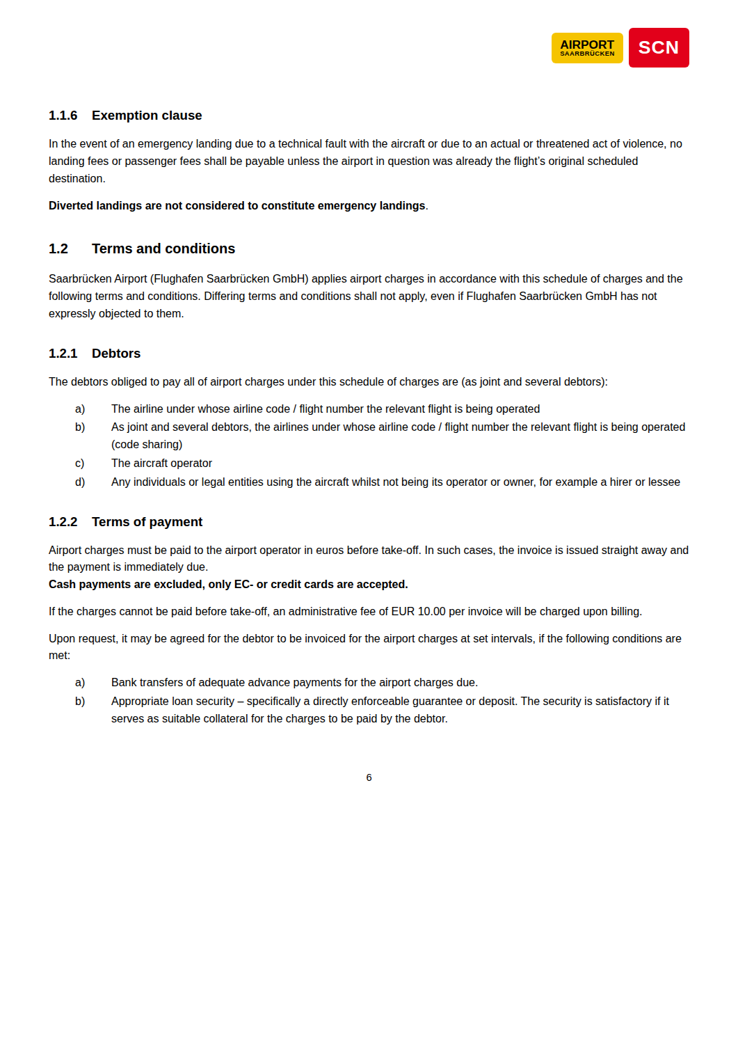AIRPORTSAARBRÜCKEN
SCN
1.1.6 Exemption clause
In the event of an emergency landing due to a technical fault with the aircraft or due to an actual or threatened act of violence, no landing fees or passenger fees shall be payable unless the airport in question was already the flight’s original scheduled destination.
Diverted landings are not considered to constitute emergency landings.
1.2 Terms and conditions
Saarbrücken Airport (Flughafen Saarbrücken GmbH) applies airport charges in accordance with this schedule of charges and the following terms and conditions. Differing terms and conditions shall not apply, even if Flughafen Saarbrücken GmbH has not expressly objected to them.
1.2.1 Debtors
The debtors obliged to pay all of airport charges under this schedule of charges are (as joint and several debtors):
a) The airline under whose airline code / flight number the relevant flight is being operated
b) As joint and several debtors, the airlines under whose airline code / flight number the relevant flight is being operated (code sharing)
c) The aircraft operator
d) Any individuals or legal entities using the aircraft whilst not being its operator or owner, for example a hirer or lessee
1.2.2 Terms of payment
Airport charges must be paid to the airport operator in euros before take-off. In such cases, the invoice is issued straight away and the payment is immediately due.
Cash payments are excluded, only EC- or credit cards are accepted.
If the charges cannot be paid before take-off, an administrative fee of EUR 10.00 per invoice will be charged upon billing.
Upon request, it may be agreed for the debtor to be invoiced for the airport charges at set intervals, if the following conditions are met:
a) Bank transfers of adequate advance payments for the airport charges due.
b) Appropriate loan security – specifically a directly enforceable guarantee or deposit. The security is satisfactory if it serves as suitable collateral for the charges to be paid by the debtor.
6